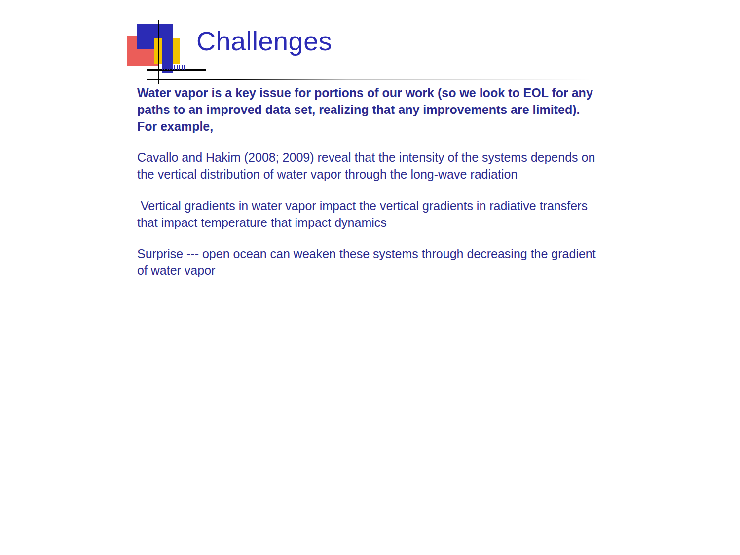Challenges
Water vapor is a key issue for portions of our work (so we look to EOL for any paths to an improved data set, realizing that any improvements are limited). For example,
Cavallo and Hakim (2008; 2009) reveal that the intensity of the systems depends on the vertical distribution of water vapor through the long-wave radiation
Vertical gradients in water vapor impact the vertical gradients in radiative transfers that impact temperature that impact dynamics
Surprise --- open ocean can weaken these systems through decreasing the gradient of water vapor